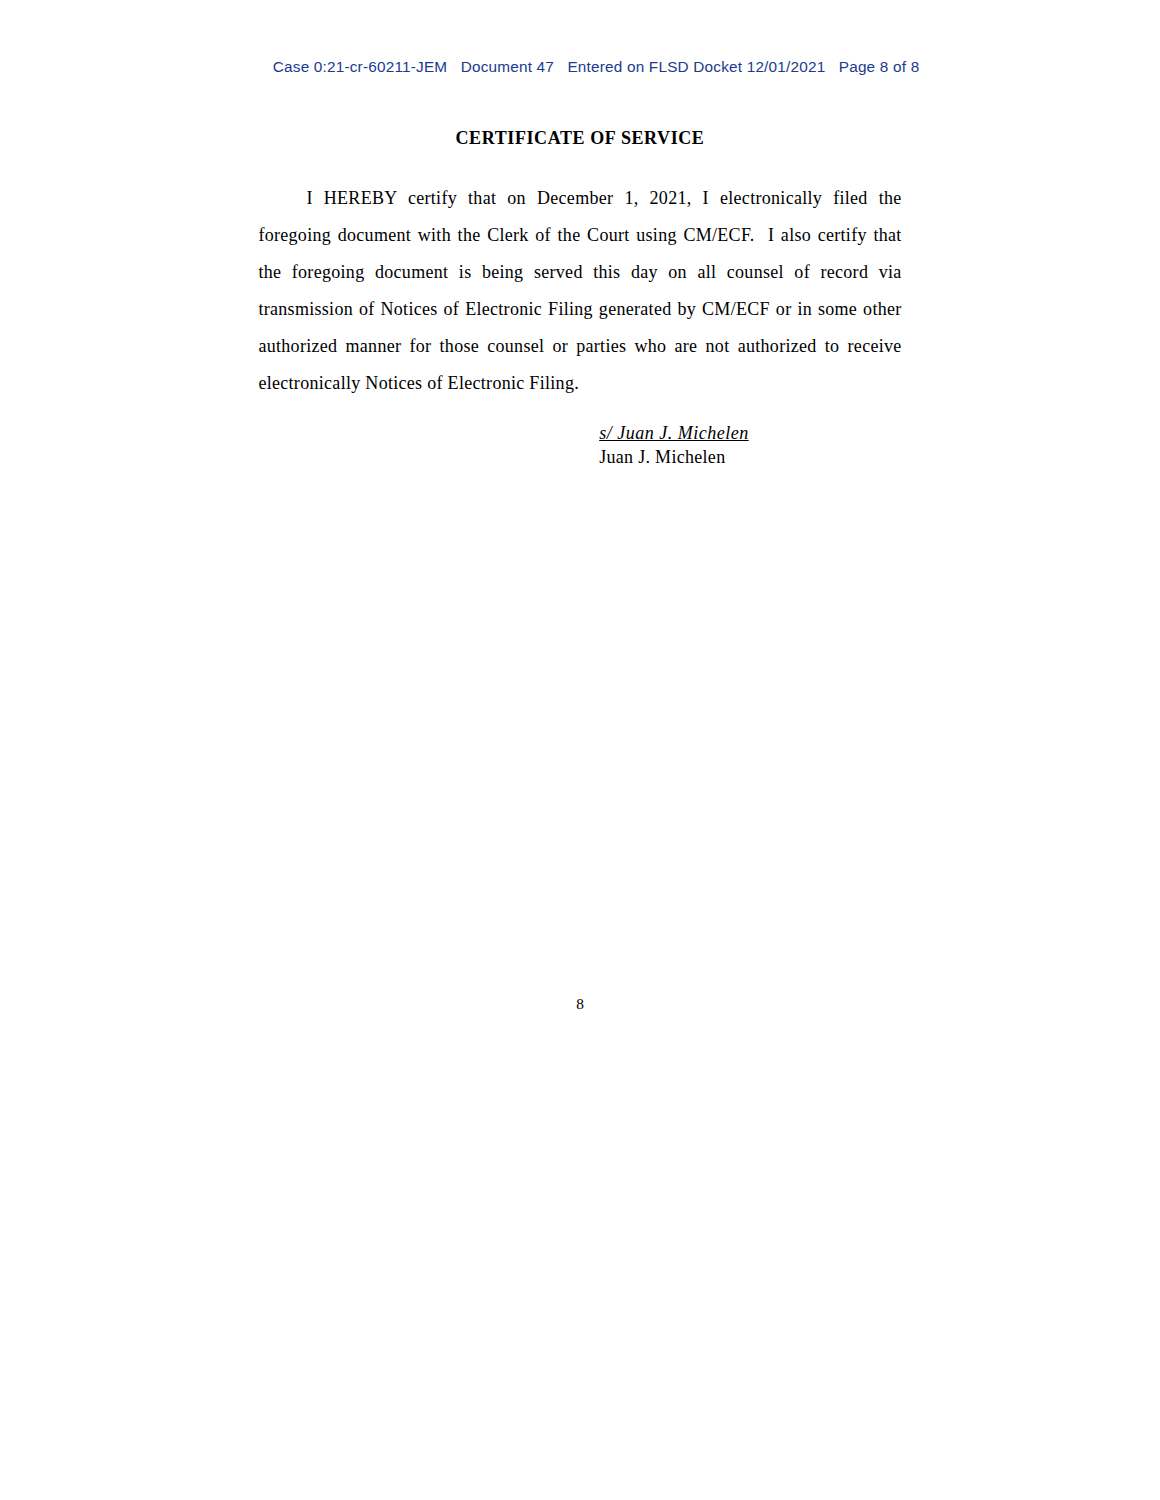Case 0:21-cr-60211-JEM Document 47 Entered on FLSD Docket 12/01/2021 Page 8 of 8
CERTIFICATE OF SERVICE
I HEREBY certify that on December 1, 2021, I electronically filed the foregoing document with the Clerk of the Court using CM/ECF. I also certify that the foregoing document is being served this day on all counsel of record via transmission of Notices of Electronic Filing generated by CM/ECF or in some other authorized manner for those counsel or parties who are not authorized to receive electronically Notices of Electronic Filing.
s/ Juan J. Michelen
Juan J. Michelen
8